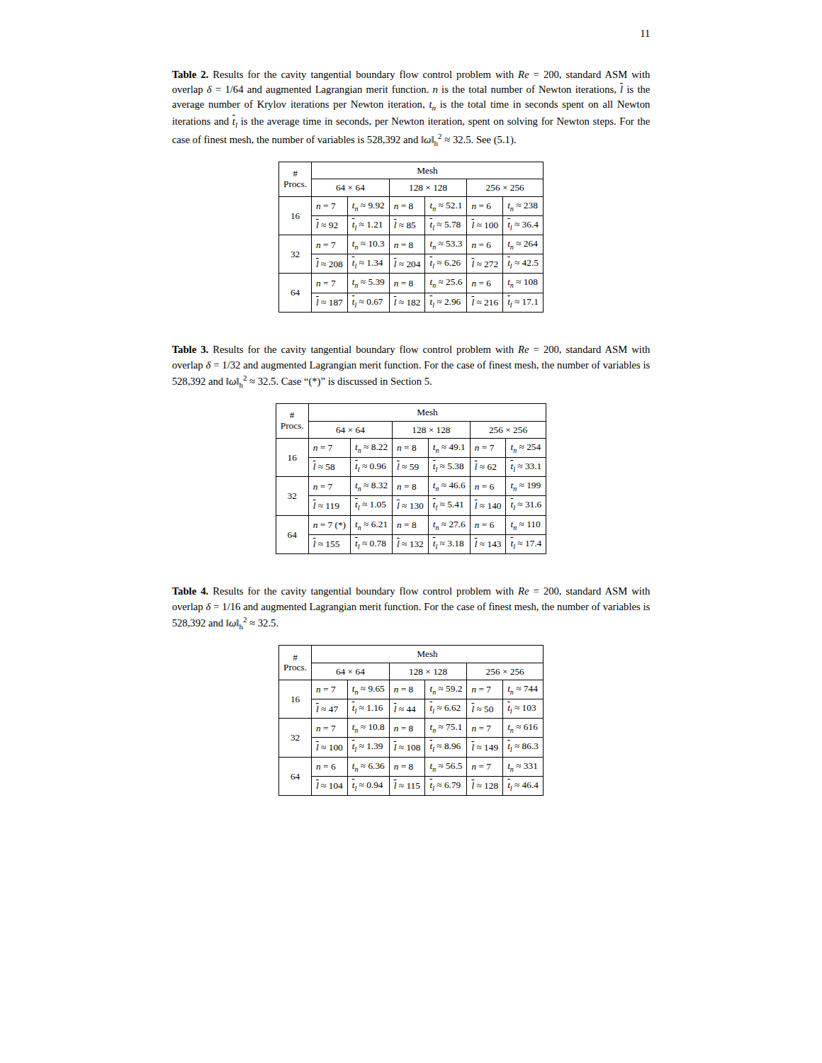11
Table 2. Results for the cavity tangential boundary flow control problem with Re = 200, standard ASM with overlap δ = 1/64 and augmented Lagrangian merit function. n is the total number of Newton iterations, l is the average number of Krylov iterations per Newton iteration, tn is the total time in seconds spent on all Newton iterations and tl is the average time in seconds, per Newton iteration, spent on solving for Newton steps. For the case of finest mesh, the number of variables is 528,392 and ‖ω‖h 2 ≈ 32.5. See (5.1).
| # Procs. | Mesh |
| --- | --- |
| 64 × 64 | 128 × 128 | 256 × 256 |
| 16 | n = 7 | t n ≈ 9.92 | n = 8 | t n ≈ 52.1 | n = 6 | t n ≈ 238 |
| l ≈ 92 | t l ≈ 1.21 | l ≈ 85 | t l ≈ 5.78 | l ≈ 100 | t l ≈ 36.4 |
| 32 | n = 7 | t n ≈ 10.3 | n = 8 | t n ≈ 53.3 | n = 6 | t n ≈ 264 |
| l ≈ 208 | t l ≈ 1.34 | l ≈ 204 | t l ≈ 6.26 | l ≈ 272 | t l ≈ 42.5 |
| 64 | n = 7 | t n ≈ 5.39 | n = 8 | t n ≈ 25.6 | n = 6 | t n ≈ 108 |
| l ≈ 187 | t l ≈ 0.67 | l ≈ 182 | t l ≈ 2.96 | l ≈ 216 | t l ≈ 17.1 |
Table 3. Results for the cavity tangential boundary flow control problem with Re = 200, standard ASM with overlap δ = 1/32 and augmented Lagrangian merit function. For the case of finest mesh, the number of variables is 528,392 and ‖ω‖h 2 ≈ 32.5. Case “(*)” is discussed in Section 5.
| # Procs. | Mesh |
| --- | --- |
| 64 × 64 | 128 × 128 | 256 × 256 |
| 16 | n = 7 | t n ≈ 8.22 | n = 8 | t n ≈ 49.1 | n = 7 | t n ≈ 254 |
| l ≈ 58 | t l ≈ 0.96 | l ≈ 59 | t l ≈ 5.38 | l ≈ 62 | t l ≈ 33.1 |
| 32 | n = 7 | t n ≈ 8.32 | n = 8 | t n ≈ 46.6 | n = 6 | t n ≈ 199 |
| l ≈ 119 | t l ≈ 1.05 | l ≈ 130 | t l ≈ 5.41 | l ≈ 140 | t l ≈ 31.6 |
| 64 | n = 7 (*) | t n ≈ 6.21 | n = 8 | t n ≈ 27.6 | n = 6 | t n ≈ 110 |
| l ≈ 155 | t l ≈ 0.78 | l ≈ 132 | t l ≈ 3.18 | l ≈ 143 | t l ≈ 17.4 |
Table 4. Results for the cavity tangential boundary flow control problem with Re = 200, standard ASM with overlap δ = 1/16 and augmented Lagrangian merit function. For the case of finest mesh, the number of variables is 528,392 and ‖ω‖h 2 ≈ 32.5.
| # Procs. | Mesh |
| --- | --- |
| 64 × 64 | 128 × 128 | 256 × 256 |
| 16 | n = 7 | t n ≈ 9.65 | n = 8 | t n ≈ 59.2 | n = 7 | t n ≈ 744 |
| l ≈ 47 | t l ≈ 1.16 | l ≈ 44 | t l ≈ 6.62 | l ≈ 50 | t l ≈ 103 |
| 32 | n = 7 | t n ≈ 10.8 | n = 8 | t n ≈ 75.1 | n = 7 | t n ≈ 616 |
| l ≈ 100 | t l ≈ 1.39 | l ≈ 108 | t l ≈ 8.96 | l ≈ 149 | t l ≈ 86.3 |
| 64 | n = 6 | t n ≈ 6.36 | n = 8 | t n ≈ 56.5 | n = 7 | t n ≈ 331 |
| l ≈ 104 | t l ≈ 0.94 | l ≈ 115 | t l ≈ 6.79 | l ≈ 128 | t l ≈ 46.4 |